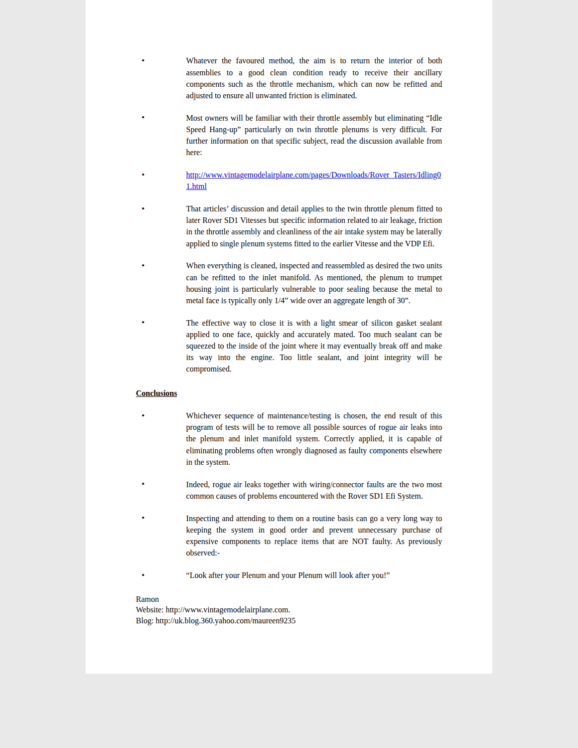Whatever the favoured method, the aim is to return the interior of both assemblies to a good clean condition ready to receive their ancillary components such as the throttle mechanism, which can now be refitted and adjusted to ensure all unwanted friction is eliminated.
Most owners will be familiar with their throttle assembly but eliminating “Idle Speed Hang-up” particularly on twin throttle plenums is very difficult. For further information on that specific subject, read the discussion available from here:
http://www.vintagemodelairplane.com/pages/Downloads/Rover_Tasters/Idling01.html
That articles’ discussion and detail applies to the twin throttle plenum fitted to later Rover SD1 Vitesses but specific information related to air leakage, friction in the throttle assembly and cleanliness of the air intake system may be laterally applied to single plenum systems fitted to the earlier Vitesse and the VDP Efi.
When everything is cleaned, inspected and reassembled as desired the two units can be refitted to the inlet manifold. As mentioned, the plenum to trumpet housing joint is particularly vulnerable to poor sealing because the metal to metal face is typically only 1/4” wide over an aggregate length of 30”.
The effective way to close it is with a light smear of silicon gasket sealant applied to one face, quickly and accurately mated. Too much sealant can be squeezed to the inside of the joint where it may eventually break off and make its way into the engine. Too little sealant, and joint integrity will be compromised.
Conclusions
Whichever sequence of maintenance/testing is chosen, the end result of this program of tests will be to remove all possible sources of rogue air leaks into the plenum and inlet manifold system. Correctly applied, it is capable of eliminating problems often wrongly diagnosed as faulty components elsewhere in the system.
Indeed, rogue air leaks together with wiring/connector faults are the two most common causes of problems encountered with the Rover SD1 Efi System.
Inspecting and attending to them on a routine basis can go a very long way to keeping the system in good order and prevent unnecessary purchase of expensive components to replace items that are NOT faulty. As previously observed:-
“Look after your Plenum and your Plenum will look after you!”
Ramon
Website: http://www.vintagemodelairplane.com.
Blog: http://uk.blog.360.yahoo.com/maureen9235